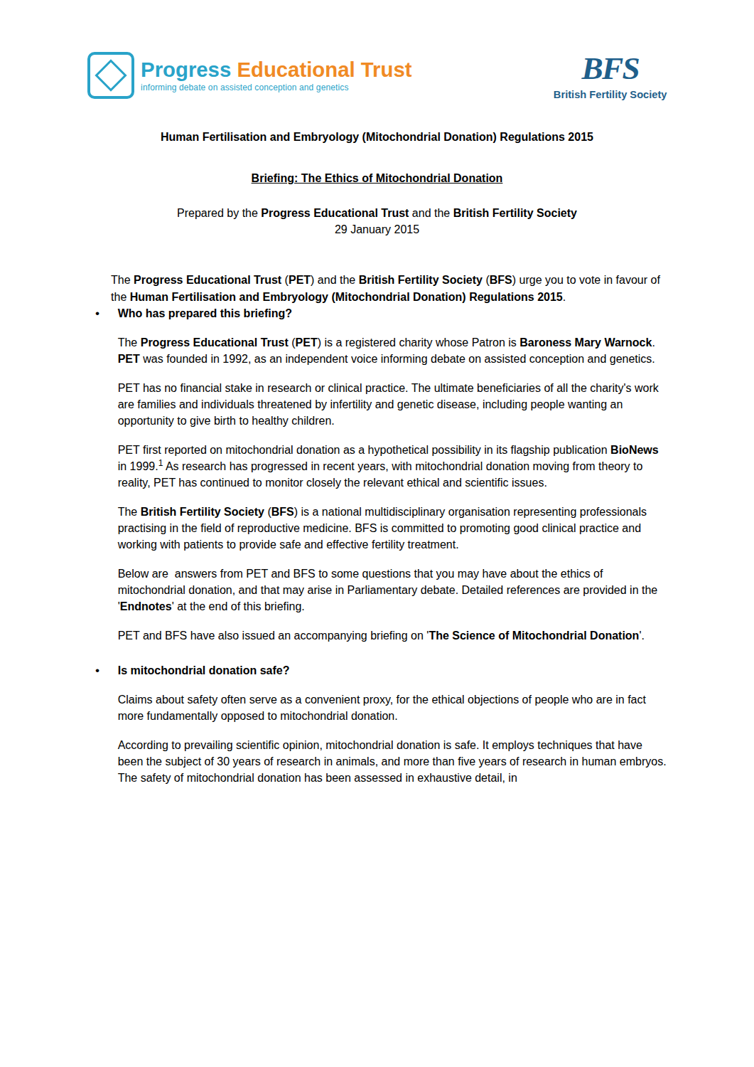Progress Educational Trust
informing debate on assisted conception and genetics
BFS
British Fertility Society
Human Fertilisation and Embryology (Mitochondrial Donation) Regulations 2015
Briefing: The Ethics of Mitochondrial Donation
Prepared by the Progress Educational Trust and the British Fertility Society 29 January 2015
The Progress Educational Trust (PET) and the British Fertility Society (BFS) urge you to vote in favour of the Human Fertilisation and Embryology (Mitochondrial Donation) Regulations 2015.
Who has prepared this briefing?
The Progress Educational Trust (PET) is a registered charity whose Patron is Baroness Mary Warnock. PET was founded in 1992, as an independent voice informing debate on assisted conception and genetics.
PET has no financial stake in research or clinical practice. The ultimate beneficiaries of all the charity's work are families and individuals threatened by infertility and genetic disease, including people wanting an opportunity to give birth to healthy children.
PET first reported on mitochondrial donation as a hypothetical possibility in its flagship publication BioNews in 1999.1 As research has progressed in recent years, with mitochondrial donation moving from theory to reality, PET has continued to monitor closely the relevant ethical and scientific issues.
The British Fertility Society (BFS) is a national multidisciplinary organisation representing professionals practising in the field of reproductive medicine. BFS is committed to promoting good clinical practice and working with patients to provide safe and effective fertility treatment.
Below are answers from PET and BFS to some questions that you may have about the ethics of mitochondrial donation, and that may arise in Parliamentary debate. Detailed references are provided in the 'Endnotes' at the end of this briefing.
PET and BFS have also issued an accompanying briefing on 'The Science of Mitochondrial Donation'.
Is mitochondrial donation safe?
Claims about safety often serve as a convenient proxy, for the ethical objections of people who are in fact more fundamentally opposed to mitochondrial donation.
According to prevailing scientific opinion, mitochondrial donation is safe. It employs techniques that have been the subject of 30 years of research in animals, and more than five years of research in human embryos. The safety of mitochondrial donation has been assessed in exhaustive detail, in